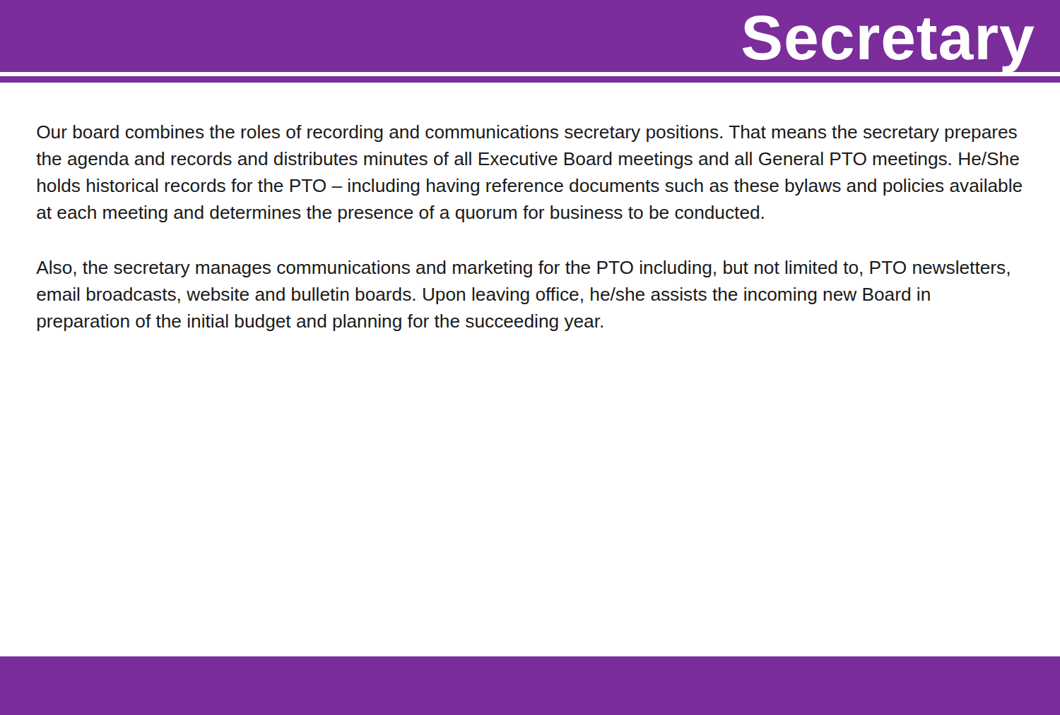Secretary
Our board combines the roles of recording and communications secretary positions. That means the secretary prepares the agenda and records and distributes minutes of all Executive Board meetings and all General PTO meetings. He/She holds historical records for the PTO – including having reference documents such as these bylaws and policies available at each meeting and determines the presence of a quorum for business to be conducted.
Also, the secretary manages communications and marketing for the PTO including, but not limited to, PTO newsletters, email broadcasts, website and bulletin boards. Upon leaving office, he/she assists the incoming new Board in preparation of the initial budget and planning for the succeeding year.